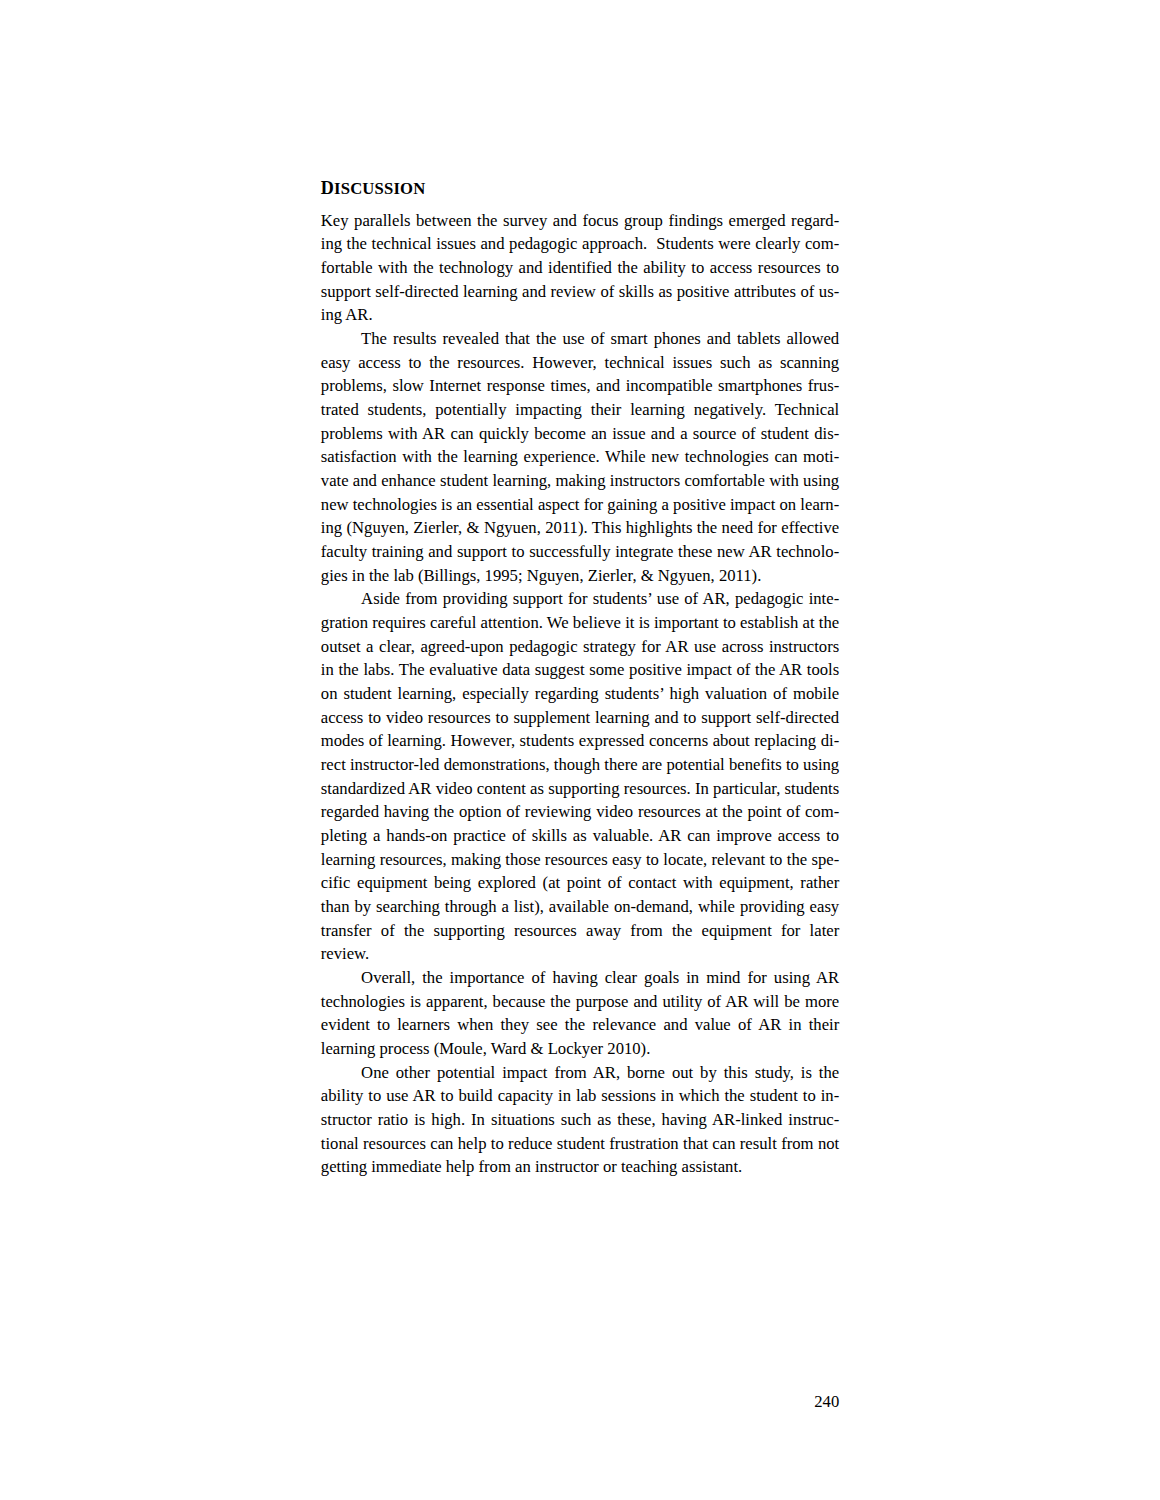Discussion
Key parallels between the survey and focus group findings emerged regarding the technical issues and pedagogic approach. Students were clearly comfortable with the technology and identified the ability to access resources to support self-directed learning and review of skills as positive attributes of using AR.
The results revealed that the use of smart phones and tablets allowed easy access to the resources. However, technical issues such as scanning problems, slow Internet response times, and incompatible smartphones frustrated students, potentially impacting their learning negatively. Technical problems with AR can quickly become an issue and a source of student dissatisfaction with the learning experience. While new technologies can motivate and enhance student learning, making instructors comfortable with using new technologies is an essential aspect for gaining a positive impact on learning (Nguyen, Zierler, & Ngyuen, 2011). This highlights the need for effective faculty training and support to successfully integrate these new AR technologies in the lab (Billings, 1995; Nguyen, Zierler, & Ngyuen, 2011).
Aside from providing support for students’ use of AR, pedagogic integration requires careful attention. We believe it is important to establish at the outset a clear, agreed-upon pedagogic strategy for AR use across instructors in the labs. The evaluative data suggest some positive impact of the AR tools on student learning, especially regarding students’ high valuation of mobile access to video resources to supplement learning and to support self-directed modes of learning. However, students expressed concerns about replacing direct instructor-led demonstrations, though there are potential benefits to using standardized AR video content as supporting resources. In particular, students regarded having the option of reviewing video resources at the point of completing a hands-on practice of skills as valuable. AR can improve access to learning resources, making those resources easy to locate, relevant to the specific equipment being explored (at point of contact with equipment, rather than by searching through a list), available on-demand, while providing easy transfer of the supporting resources away from the equipment for later review.
Overall, the importance of having clear goals in mind for using AR technologies is apparent, because the purpose and utility of AR will be more evident to learners when they see the relevance and value of AR in their learning process (Moule, Ward & Lockyer 2010).
One other potential impact from AR, borne out by this study, is the ability to use AR to build capacity in lab sessions in which the student to instructor ratio is high. In situations such as these, having AR-linked instructional resources can help to reduce student frustration that can result from not getting immediate help from an instructor or teaching assistant.
240